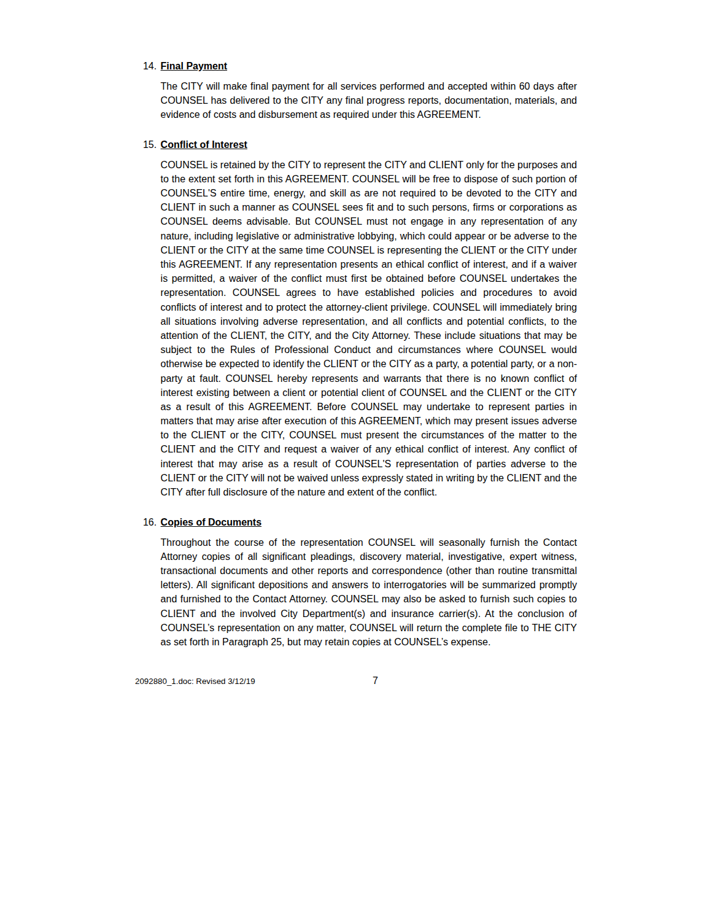14.
Final Payment
The CITY will make final payment for all services performed and accepted within 60 days after COUNSEL has delivered to the CITY any final progress reports, documentation, materials, and evidence of costs and disbursement as required under this AGREEMENT.
15.
Conflict of Interest
COUNSEL is retained by the CITY to represent the CITY and CLIENT only for the purposes and to the extent set forth in this AGREEMENT. COUNSEL will be free to dispose of such portion of COUNSEL'S entire time, energy, and skill as are not required to be devoted to the CITY and CLIENT in such a manner as COUNSEL sees fit and to such persons, firms or corporations as COUNSEL deems advisable. But COUNSEL must not engage in any representation of any nature, including legislative or administrative lobbying, which could appear or be adverse to the CLIENT or the CITY at the same time COUNSEL is representing the CLIENT or the CITY under this AGREEMENT. If any representation presents an ethical conflict of interest, and if a waiver is permitted, a waiver of the conflict must first be obtained before COUNSEL undertakes the representation. COUNSEL agrees to have established policies and procedures to avoid conflicts of interest and to protect the attorney-client privilege. COUNSEL will immediately bring all situations involving adverse representation, and all conflicts and potential conflicts, to the attention of the CLIENT, the CITY, and the City Attorney. These include situations that may be subject to the Rules of Professional Conduct and circumstances where COUNSEL would otherwise be expected to identify the CLIENT or the CITY as a party, a potential party, or a non-party at fault. COUNSEL hereby represents and warrants that there is no known conflict of interest existing between a client or potential client of COUNSEL and the CLIENT or the CITY as a result of this AGREEMENT. Before COUNSEL may undertake to represent parties in matters that may arise after execution of this AGREEMENT, which may present issues adverse to the CLIENT or the CITY, COUNSEL must present the circumstances of the matter to the CLIENT and the CITY and request a waiver of any ethical conflict of interest. Any conflict of interest that may arise as a result of COUNSEL'S representation of parties adverse to the CLIENT or the CITY will not be waived unless expressly stated in writing by the CLIENT and the CITY after full disclosure of the nature and extent of the conflict.
16.
Copies of Documents
Throughout the course of the representation COUNSEL will seasonally furnish the Contact Attorney copies of all significant pleadings, discovery material, investigative, expert witness, transactional documents and other reports and correspondence (other than routine transmittal letters). All significant depositions and answers to interrogatories will be summarized promptly and furnished to the Contact Attorney. COUNSEL may also be asked to furnish such copies to CLIENT and the involved City Department(s) and insurance carrier(s). At the conclusion of COUNSEL’s representation on any matter, COUNSEL will return the complete file to THE CITY as set forth in Paragraph 25, but may retain copies at COUNSEL’s expense.
2092880_1.doc: Revised 3/12/19 7